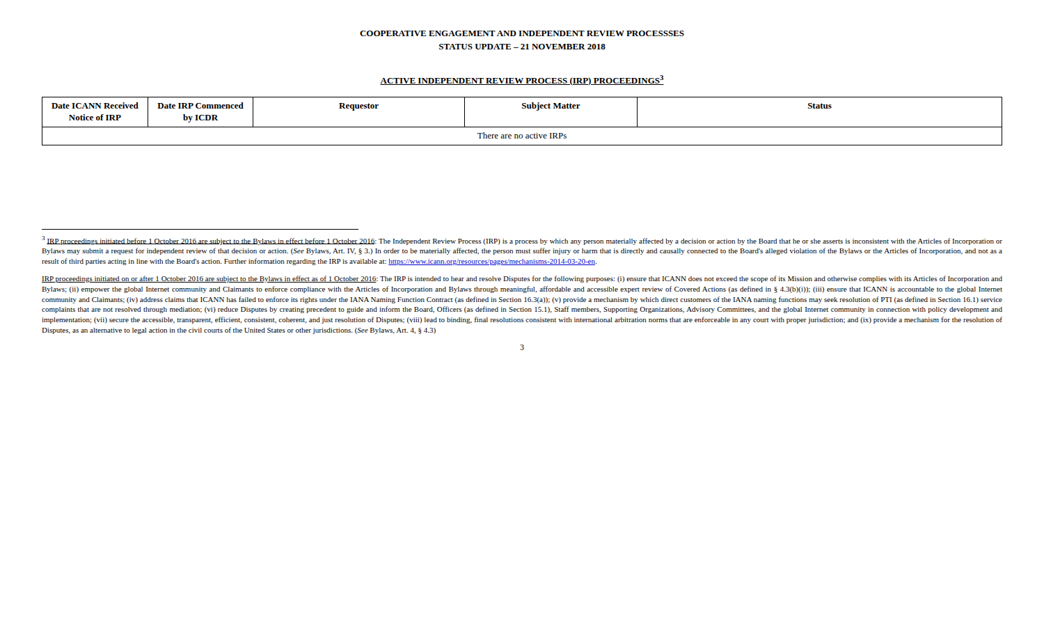COOPERATIVE ENGAGEMENT AND INDEPENDENT REVIEW PROCESSSES
STATUS UPDATE – 21 NOVEMBER 2018
Active Independent Review Process (IRP) Proceedings3
| Date ICANN Received Notice of IRP | Date IRP Commenced by ICDR | Requestor | Subject Matter | Status |
| --- | --- | --- | --- | --- |
| There are no active IRPs |
3 IRP proceedings initiated before 1 October 2016 are subject to the Bylaws in effect before 1 October 2016: The Independent Review Process (IRP) is a process by which any person materially affected by a decision or action by the Board that he or she asserts is inconsistent with the Articles of Incorporation or Bylaws may submit a request for independent review of that decision or action. (See Bylaws, Art. IV, § 3.) In order to be materially affected, the person must suffer injury or harm that is directly and causally connected to the Board's alleged violation of the Bylaws or the Articles of Incorporation, and not as a result of third parties acting in line with the Board's action. Further information regarding the IRP is available at: https://www.icann.org/resources/pages/mechanisms-2014-03-20-en.
IRP proceedings initiated on or after 1 October 2016 are subject to the Bylaws in effect as of 1 October 2016: The IRP is intended to hear and resolve Disputes for the following purposes: (i) ensure that ICANN does not exceed the scope of its Mission and otherwise complies with its Articles of Incorporation and Bylaws; (ii) empower the global Internet community and Claimants to enforce compliance with the Articles of Incorporation and Bylaws through meaningful, affordable and accessible expert review of Covered Actions (as defined in § 4.3(b)(i)); (iii) ensure that ICANN is accountable to the global Internet community and Claimants; (iv) address claims that ICANN has failed to enforce its rights under the IANA Naming Function Contract (as defined in Section 16.3(a)); (v) provide a mechanism by which direct customers of the IANA naming functions may seek resolution of PTI (as defined in Section 16.1) service complaints that are not resolved through mediation; (vi) reduce Disputes by creating precedent to guide and inform the Board, Officers (as defined in Section 15.1), Staff members, Supporting Organizations, Advisory Committees, and the global Internet community in connection with policy development and implementation; (vii) secure the accessible, transparent, efficient, consistent, coherent, and just resolution of Disputes; (viii) lead to binding, final resolutions consistent with international arbitration norms that are enforceable in any court with proper jurisdiction; and (ix) provide a mechanism for the resolution of Disputes, as an alternative to legal action in the civil courts of the United States or other jurisdictions. (See Bylaws, Art. 4, § 4.3)
3